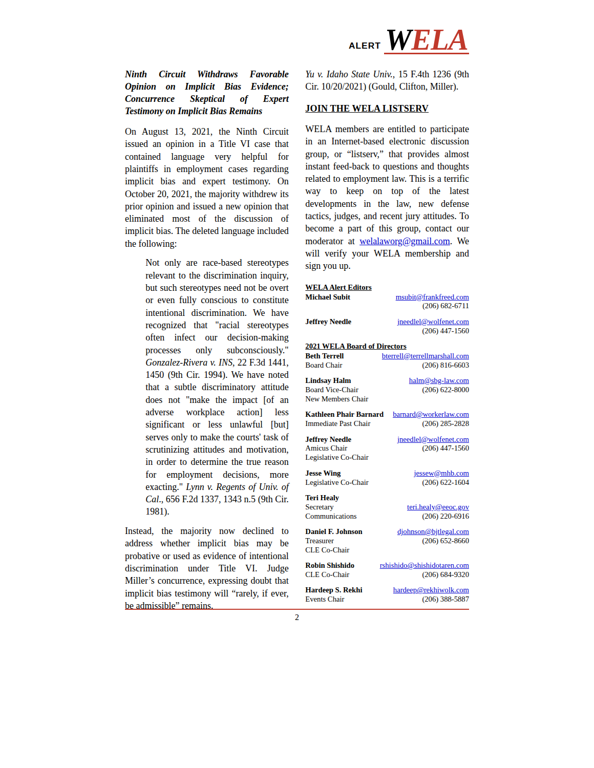ALERT WELA
Ninth Circuit Withdraws Favorable Opinion on Implicit Bias Evidence; Concurrence Skeptical of Expert Testimony on Implicit Bias Remains
On August 13, 2021, the Ninth Circuit issued an opinion in a Title VI case that contained language very helpful for plaintiffs in employment cases regarding implicit bias and expert testimony. On October 20, 2021, the majority withdrew its prior opinion and issued a new opinion that eliminated most of the discussion of implicit bias. The deleted language included the following:
Not only are race-based stereotypes relevant to the discrimination inquiry, but such stereotypes need not be overt or even fully conscious to constitute intentional discrimination. We have recognized that "racial stereotypes often infect our decision-making processes only subconsciously." Gonzalez-Rivera v. INS, 22 F.3d 1441, 1450 (9th Cir. 1994). We have noted that a subtle discriminatory attitude does not "make the impact [of an adverse workplace action] less significant or less unlawful [but] serves only to make the courts' task of scrutinizing attitudes and motivation, in order to determine the true reason for employment decisions, more exacting." Lynn v. Regents of Univ. of Cal., 656 F.2d 1337, 1343 n.5 (9th Cir. 1981).
Instead, the majority now declined to address whether implicit bias may be probative or used as evidence of intentional discrimination under Title VI. Judge Miller’s concurrence, expressing doubt that implicit bias testimony will “rarely, if ever, be admissible” remains.
Yu v. Idaho State Univ., 15 F.4th 1236 (9th Cir. 10/20/2021) (Gould, Clifton, Miller).
JOIN THE WELA LISTSERV
WELA members are entitled to participate in an Internet-based electronic discussion group, or “listserv,” that provides almost instant feed-back to questions and thoughts related to employment law. This is a terrific way to keep on top of the latest developments in the law, new defense tactics, judges, and recent jury attitudes. To become a part of this group, contact our moderator at welalaworg@gmail.com. We will verify your WELA membership and sign you up.
WELA Alert Editors
Michael Subit msubit@frankfreed.com
(206) 682-6711
Jeffrey Needle jneedlel@wolfenet.com
(206) 447-1560
2021 WELA Board of Directors
Beth Terrell bterrell@terrellmarshall.com
Board Chair(206) 816-6603
Lindsay Halm halm@sbg-law.com
Board Vice-Chair(206) 622-8000
New Members Chair
Kathleen Phair Barnard barnard@workerlaw.com
Immediate Past Chair(206) 285-2828
Jeffrey Needle jneedlel@wolfenet.com
Amicus Chair(206) 447-1560
Legislative Co-Chair
Jesse Wing jessew@mhb.com
Legislative Co-Chair(206) 622-1604
Teri Healy
Secretary teri.healy@eeoc.gov
Communications(206) 220-6916
Daniel F. Johnson djohnson@bjtlegal.com
Treasurer(206) 652-8660
CLE Co-Chair
Robin Shishido rshishido@shishidotaren.com
CLE Co-Chair(206) 684-9320
Hardeep S. Rekhi hardeep@rekhiwolk.com
Events Chair(206) 388-5887
2